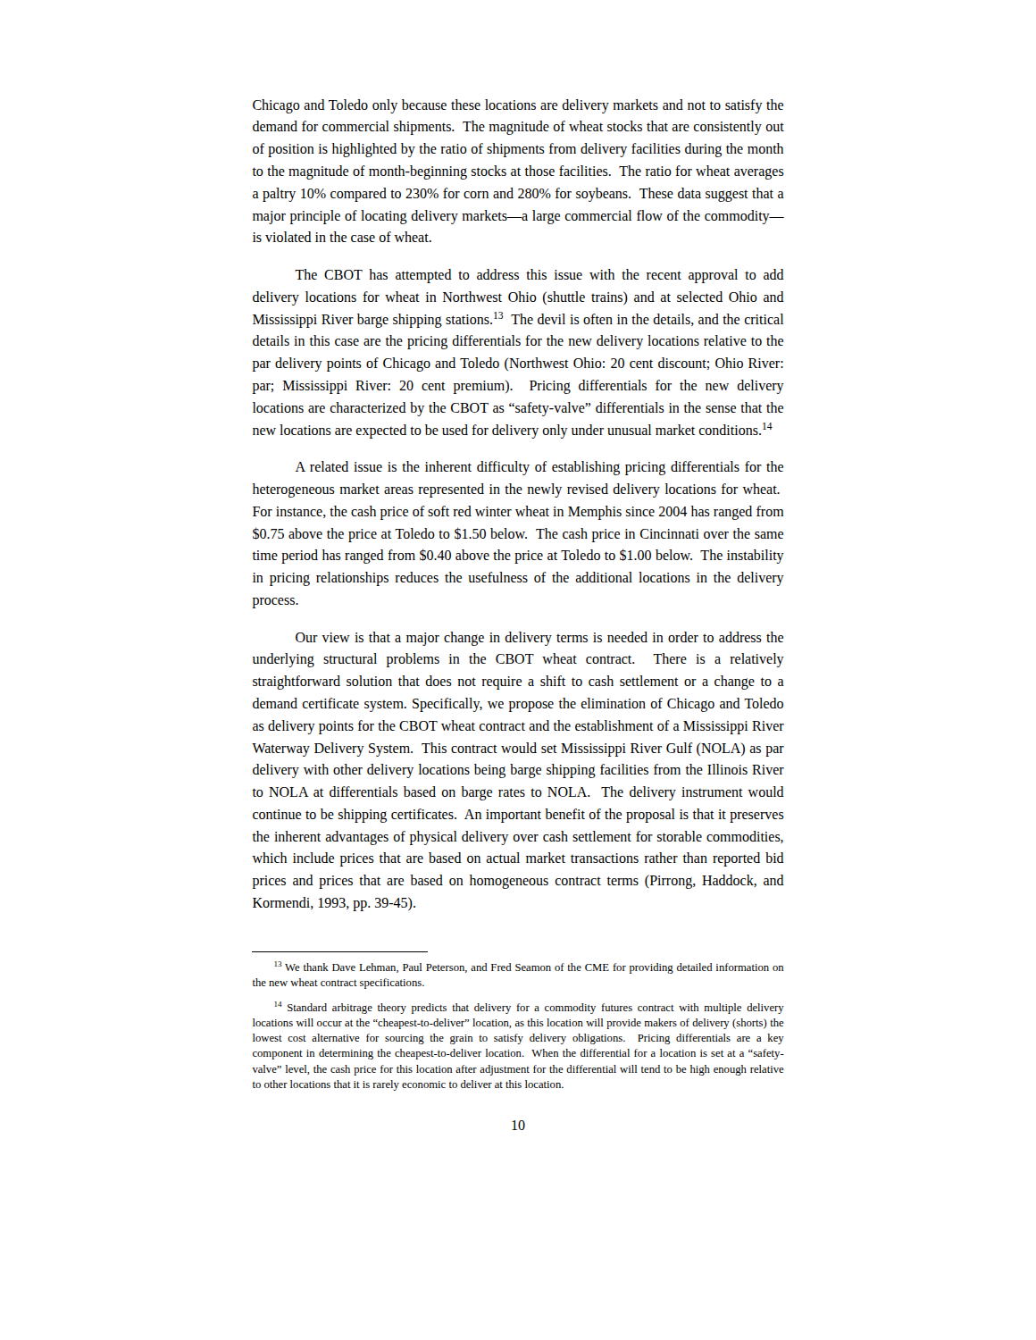Chicago and Toledo only because these locations are delivery markets and not to satisfy the demand for commercial shipments. The magnitude of wheat stocks that are consistently out of position is highlighted by the ratio of shipments from delivery facilities during the month to the magnitude of month-beginning stocks at those facilities. The ratio for wheat averages a paltry 10% compared to 230% for corn and 280% for soybeans. These data suggest that a major principle of locating delivery markets—a large commercial flow of the commodity—is violated in the case of wheat.
The CBOT has attempted to address this issue with the recent approval to add delivery locations for wheat in Northwest Ohio (shuttle trains) and at selected Ohio and Mississippi River barge shipping stations.13 The devil is often in the details, and the critical details in this case are the pricing differentials for the new delivery locations relative to the par delivery points of Chicago and Toledo (Northwest Ohio: 20 cent discount; Ohio River: par; Mississippi River: 20 cent premium). Pricing differentials for the new delivery locations are characterized by the CBOT as “safety-valve” differentials in the sense that the new locations are expected to be used for delivery only under unusual market conditions.14
A related issue is the inherent difficulty of establishing pricing differentials for the heterogeneous market areas represented in the newly revised delivery locations for wheat. For instance, the cash price of soft red winter wheat in Memphis since 2004 has ranged from $0.75 above the price at Toledo to $1.50 below. The cash price in Cincinnati over the same time period has ranged from $0.40 above the price at Toledo to $1.00 below. The instability in pricing relationships reduces the usefulness of the additional locations in the delivery process.
Our view is that a major change in delivery terms is needed in order to address the underlying structural problems in the CBOT wheat contract. There is a relatively straightforward solution that does not require a shift to cash settlement or a change to a demand certificate system. Specifically, we propose the elimination of Chicago and Toledo as delivery points for the CBOT wheat contract and the establishment of a Mississippi River Waterway Delivery System. This contract would set Mississippi River Gulf (NOLA) as par delivery with other delivery locations being barge shipping facilities from the Illinois River to NOLA at differentials based on barge rates to NOLA. The delivery instrument would continue to be shipping certificates. An important benefit of the proposal is that it preserves the inherent advantages of physical delivery over cash settlement for storable commodities, which include prices that are based on actual market transactions rather than reported bid prices and prices that are based on homogeneous contract terms (Pirrong, Haddock, and Kormendi, 1993, pp. 39-45).
13 We thank Dave Lehman, Paul Peterson, and Fred Seamon of the CME for providing detailed information on the new wheat contract specifications.
14 Standard arbitrage theory predicts that delivery for a commodity futures contract with multiple delivery locations will occur at the “cheapest-to-deliver” location, as this location will provide makers of delivery (shorts) the lowest cost alternative for sourcing the grain to satisfy delivery obligations. Pricing differentials are a key component in determining the cheapest-to-deliver location. When the differential for a location is set at a “safety-valve” level, the cash price for this location after adjustment for the differential will tend to be high enough relative to other locations that it is rarely economic to deliver at this location.
10